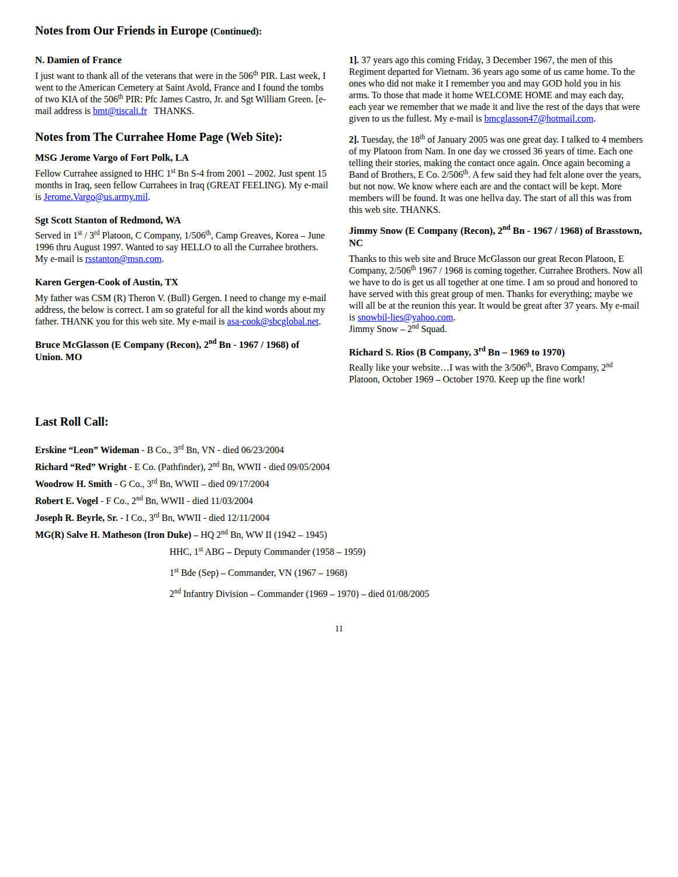Notes from Our Friends in Europe (Continued):
N. Damien of France
I just want to thank all of the veterans that were in the 506th PIR. Last week, I went to the American Cemetery at Saint Avold, France and I found the tombs of two KIA of the 506th PIR: Pfc James Castro, Jr. and Sgt William Green. [e-mail address is bmt@tiscali.fr THANKS.
Notes from The Currahee Home Page (Web Site):
MSG Jerome Vargo of Fort Polk, LA
Fellow Currahee assigned to HHC 1st Bn S-4 from 2001 – 2002. Just spent 15 months in Iraq, seen fellow Currahees in Iraq (GREAT FEELING). My e-mail is Jerome.Vargo@us.army.mil.
Sgt Scott Stanton of Redmond, WA
Served in 1st / 3rd Platoon, C Company, 1/506th, Camp Greaves, Korea – June 1996 thru August 1997. Wanted to say HELLO to all the Currahee brothers. My e-mail is rsstanton@msn.com.
Karen Gergen-Cook of Austin, TX
My father was CSM (R) Theron V. (Bull) Gergen. I need to change my e-mail address, the below is correct. I am so grateful for all the kind words about my father. THANK you for this web site. My e-mail is asa-cook@sbcglobal.net.
Bruce McGlasson (E Company (Recon), 2nd Bn - 1967 / 1968) of Union. MO
1]. 37 years ago this coming Friday, 3 December 1967, the men of this Regiment departed for Vietnam. 36 years ago some of us came home. To the ones who did not make it I remember you and may GOD hold you in his arms. To those that made it home WELCOME HOME and may each day, each year we remember that we made it and live the rest of the days that were given to us the fullest. My e-mail is bmcglasson47@hotmail.com.
2]. Tuesday, the 18th of January 2005 was one great day. I talked to 4 members of my Platoon from Nam. In one day we crossed 36 years of time. Each one telling their stories, making the contact once again. Once again becoming a Band of Brothers, E Co. 2/506th. A few said they had felt alone over the years, but not now. We know where each are and the contact will be kept. More members will be found. It was one hellva day. The start of all this was from this web site. THANKS.
Jimmy Snow (E Company (Recon), 2nd Bn - 1967 / 1968) of Brasstown, NC
Thanks to this web site and Bruce McGlasson our great Recon Platoon, E Company, 2/506th 1967 / 1968 is coming together. Currahee Brothers. Now all we have to do is get us all together at one time. I am so proud and honored to have served with this great group of men. Thanks for everything; maybe we will all be at the reunion this year. It would be great after 37 years. My e-mail is snowbil-lies@yahoo.com.
Jimmy Snow – 2nd Squad.
Richard S. Rios (B Company, 3rd Bn – 1969 to 1970)
Really like your website…I was with the 3/506th, Bravo Company, 2nd Platoon, October 1969 – October 1970. Keep up the fine work!
Last Roll Call:
Erskine “Leon” Wideman - B Co., 3rd Bn, VN - died 06/23/2004
Richard “Red” Wright - E Co. (Pathfinder), 2nd Bn, WWII - died 09/05/2004
Woodrow H. Smith - G Co., 3rd Bn, WWII – died 09/17/2004
Robert E. Vogel - F Co., 2nd Bn, WWII - died 11/03/2004
Joseph R. Beyrle, Sr. - I Co., 3rd Bn, WWII - died 12/11/2004
MG(R) Salve H. Matheson (Iron Duke) – HQ 2nd Bn, WW II (1942 – 1945)
HHC, 1st ABG – Deputy Commander (1958 – 1959)
1st Bde (Sep) – Commander, VN (1967 – 1968)
2nd Infantry Division – Commander (1969 – 1970) – died 01/08/2005
11